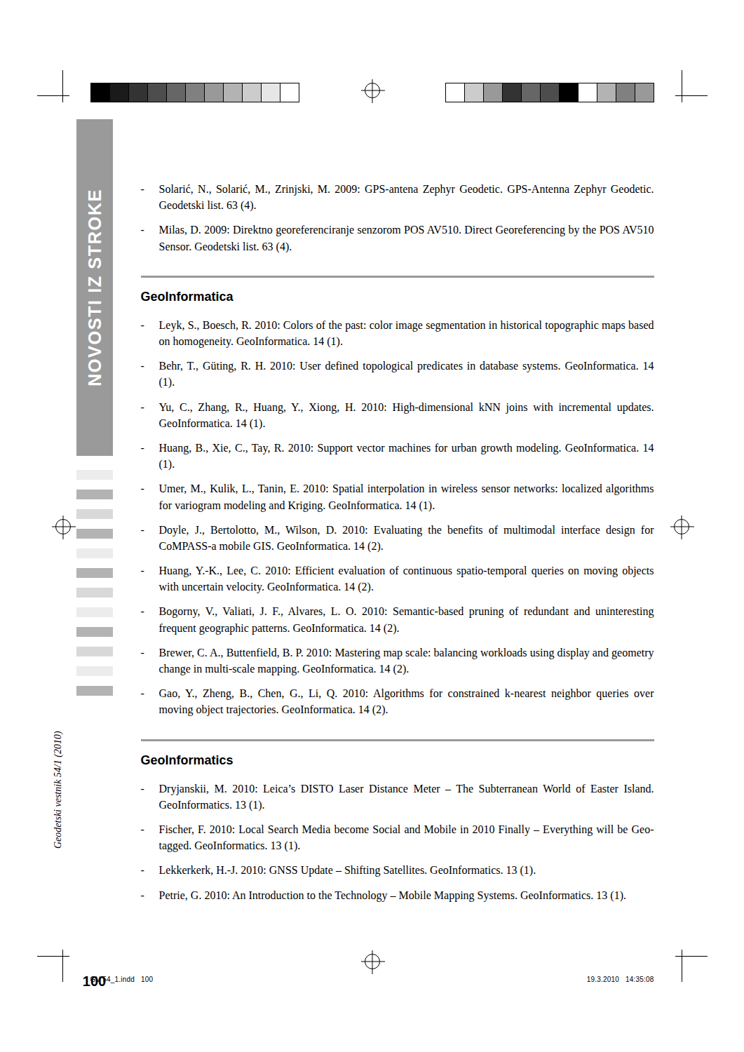Novosti iz stroke
Geodetski vestnik 54/1 (2010)
100
Solarić, N., Solarić, M., Zrinjski, M. 2009: GPS-antena Zephyr Geodetic. GPS-Antenna Zephyr Geodetic. Geodetski list. 63 (4).
Milas, D. 2009: Direktno georeferenciranje senzorom POS AV510. Direct Georeferencing by the POS AV510 Sensor. Geodetski list. 63 (4).
GeoInformatica
Leyk, S., Boesch, R. 2010: Colors of the past: color image segmentation in historical topographic maps based on homogeneity. GeoInformatica. 14 (1).
Behr, T., Güting, R. H. 2010: User defined topological predicates in database systems. GeoInformatica. 14 (1).
Yu, C., Zhang, R., Huang, Y., Xiong, H. 2010: High-dimensional kNN joins with incremental updates. GeoInformatica. 14 (1).
Huang, B., Xie, C., Tay, R. 2010: Support vector machines for urban growth modeling. GeoInformatica. 14 (1).
Umer, M., Kulik, L., Tanin, E. 2010: Spatial interpolation in wireless sensor networks: localized algorithms for variogram modeling and Kriging. GeoInformatica. 14 (1).
Doyle, J., Bertolotto, M., Wilson, D. 2010: Evaluating the benefits of multimodal interface design for CoMPASS-a mobile GIS. GeoInformatica. 14 (2).
Huang, Y.-K., Lee, C. 2010: Efficient evaluation of continuous spatio-temporal queries on moving objects with uncertain velocity. GeoInformatica. 14 (2).
Bogorny, V., Valiati, J. F., Alvares, L. O. 2010: Semantic-based pruning of redundant and uninteresting frequent geographic patterns. GeoInformatica. 14 (2).
Brewer, C. A., Buttenfield, B. P. 2010: Mastering map scale: balancing workloads using display and geometry change in multi-scale mapping. GeoInformatica. 14 (2).
Gao, Y., Zheng, B., Chen, G., Li, Q. 2010: Algorithms for constrained k-nearest neighbor queries over moving object trajectories. GeoInformatica. 14 (2).
GeoInformatics
Dryjanskii, M. 2010: Leica’s DISTO Laser Distance Meter – The Subterranean World of Easter Island. GeoInformatics. 13 (1).
Fischer, F. 2010: Local Search Media become Social and Mobile in 2010 Finally – Everything will be Geo-tagged. GeoInformatics. 13 (1).
Lekkerkerk, H.-J. 2010: GNSS Update – Shifting Satellites. GeoInformatics. 13 (1).
Petrie, G. 2010: An Introduction to the Technology – Mobile Mapping Systems. GeoInformatics. 13 (1).
GV 54_1.indd 100
19.3.2010 14:35:08